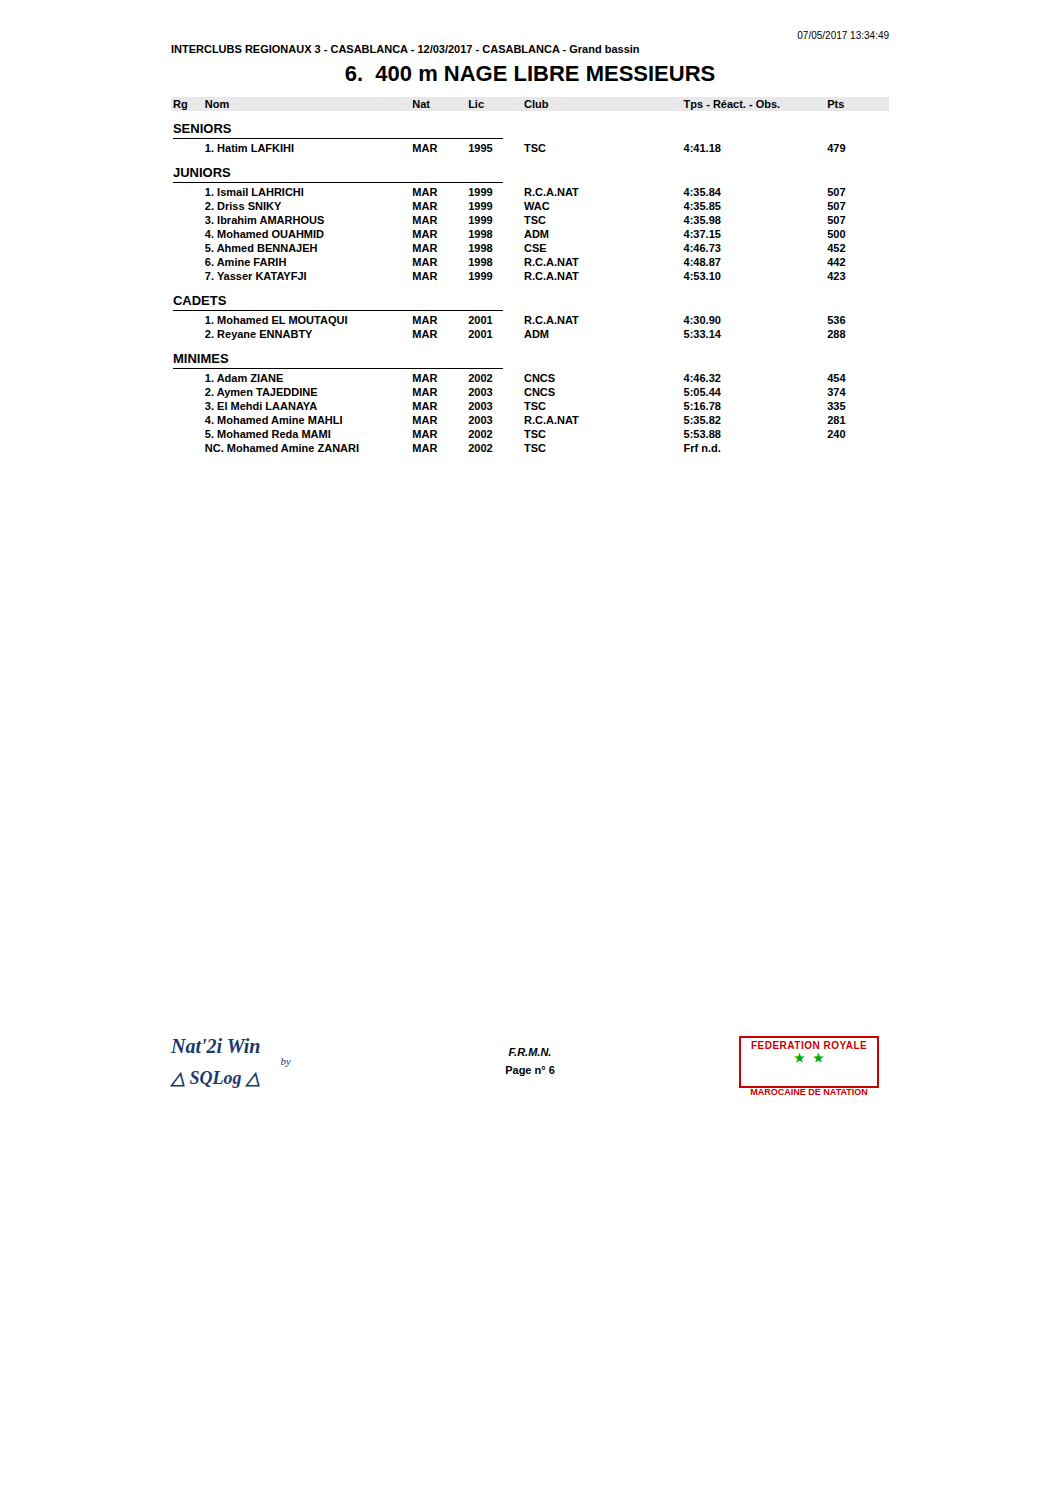07/05/2017 13:34:49
INTERCLUBS REGIONAUX 3 - CASABLANCA - 12/03/2017 - CASABLANCA - Grand bassin
6. 400 m NAGE LIBRE MESSIEURS
| Rg | Nom | Nat | Lic | Club | Tps - Réact. - Obs. | Pts |
| --- | --- | --- | --- | --- | --- | --- |
| SENIORS |
| | 1. Hatim LAFKIHI | MAR | 1995 | TSC | 4:41.18 | 479 |
| JUNIORS |
| | 1. Ismail LAHRICHI | MAR | 1999 | R.C.A.NAT | 4:35.84 | 507 |
| | 2. Driss SNIKY | MAR | 1999 | WAC | 4:35.85 | 507 |
| | 3. Ibrahim AMARHOUS | MAR | 1999 | TSC | 4:35.98 | 507 |
| | 4. Mohamed OUAHMID | MAR | 1998 | ADM | 4:37.15 | 500 |
| | 5. Ahmed BENNAJEH | MAR | 1998 | CSE | 4:46.73 | 452 |
| | 6. Amine FARIH | MAR | 1998 | R.C.A.NAT | 4:48.87 | 442 |
| | 7. Yasser KATAYFJI | MAR | 1999 | R.C.A.NAT | 4:53.10 | 423 |
| CADETS |
| | 1. Mohamed EL MOUTAQUI | MAR | 2001 | R.C.A.NAT | 4:30.90 | 536 |
| | 2. Reyane ENNABTY | MAR | 2001 | ADM | 5:33.14 | 288 |
| MINIMES |
| | 1. Adam ZIANE | MAR | 2002 | CNCS | 4:46.32 | 454 |
| | 2. Aymen TAJEDDINE | MAR | 2003 | CNCS | 5:05.44 | 374 |
| | 3. El Mehdi LAANAYA | MAR | 2003 | TSC | 5:16.78 | 335 |
| | 4. Mohamed Amine MAHLI | MAR | 2003 | R.C.A.NAT | 5:35.82 | 281 |
| | 5. Mohamed Reda MAMI | MAR | 2002 | TSC | 5:53.88 | 240 |
| | NC. Mohamed Amine ZANARI | MAR | 2002 | TSC | Frf n.d. | |
Nat'2i Winby
△ SQLog △
F.R.M.N.
Page n° 6
FEDERATION ROYALE
★ ★
MAROCAINE DE NATATION